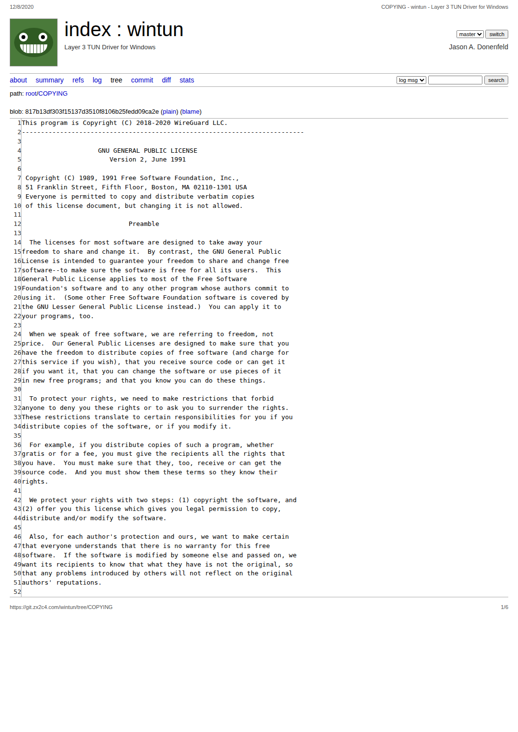12/8/2020
COPYING - wintun - Layer 3 TUN Driver for Windows
index : wintun
master
Layer 3 TUN Driver for Windows
Jason A. Donenfeld
about summary refs log tree commit diff stats log msg
path: root/COPYING
blob: 817b13df303f15137d3510f8106b25fedd09ca2e (plain) (blame)
| 1 2 3 4 5 6 7 8 9 10 11 12 13 14 15 16 17 18 19 20 21 22 23 24 25 26 27 28 29 30 31 32 33 34 35 36 37 38 39 40 41 42 43 44 45 46 47 48 49 50 51 52 | This program is Copyright (C) 2018-2020 WireGuard LLC. -------------------------------------------------------------------------- GNU GENERAL PUBLIC LICENSE Version 2, June 1991 Copyright (C) 1989, 1991 Free Software Foundation, Inc., 51 Franklin Street, Fifth Floor, Boston, MA 02110-1301 USA Everyone is permitted to copy and distribute verbatim copies of this license document, but changing it is not allowed. Preamble The licenses for most software are designed to take away your freedom to share and change it. By contrast, the GNU General Public License is intended to guarantee your freedom to share and change free software--to make sure the software is free for all its users. This General Public License applies to most of the Free Software Foundation's software and to any other program whose authors commit to using it. (Some other Free Software Foundation software is covered by the GNU Lesser General Public License instead.) You can apply it to your programs, too. When we speak of free software, we are referring to freedom, not price. Our General Public Licenses are designed to make sure that you have the freedom to distribute copies of free software (and charge for this service if you wish), that you receive source code or can get it if you want it, that you can change the software or use pieces of it in new free programs; and that you know you can do these things. To protect your rights, we need to make restrictions that forbid anyone to deny you these rights or to ask you to surrender the rights. These restrictions translate to certain responsibilities for you if you distribute copies of the software, or if you modify it. For example, if you distribute copies of such a program, whether gratis or for a fee, you must give the recipients all the rights that you have. You must make sure that they, too, receive or can get the source code. And you must show them these terms so they know their rights. We protect your rights with two steps: (1) copyright the software, and (2) offer you this license which gives you legal permission to copy, distribute and/or modify the software. Also, for each author's protection and ours, we want to make certain that everyone understands that there is no warranty for this free software. If the software is modified by someone else and passed on, we want its recipients to know that what they have is not the original, so that any problems introduced by others will not reflect on the original authors' reputations. |
https://git.zx2c4.com/wintun/tree/COPYING
1/6